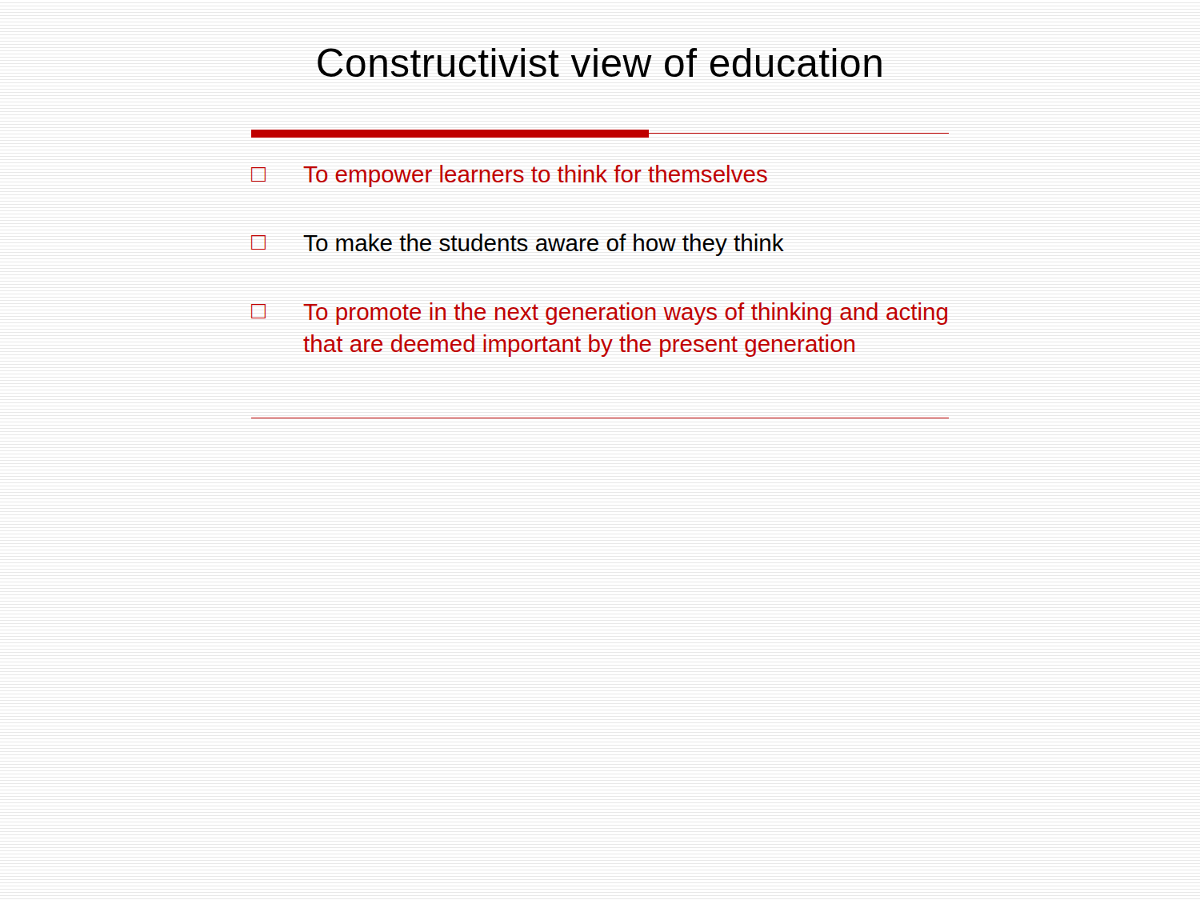Constructivist view of education
To empower learners to think for themselves
To make the students aware of how they think
To promote in the next generation ways of thinking and acting that are deemed important by the present generation